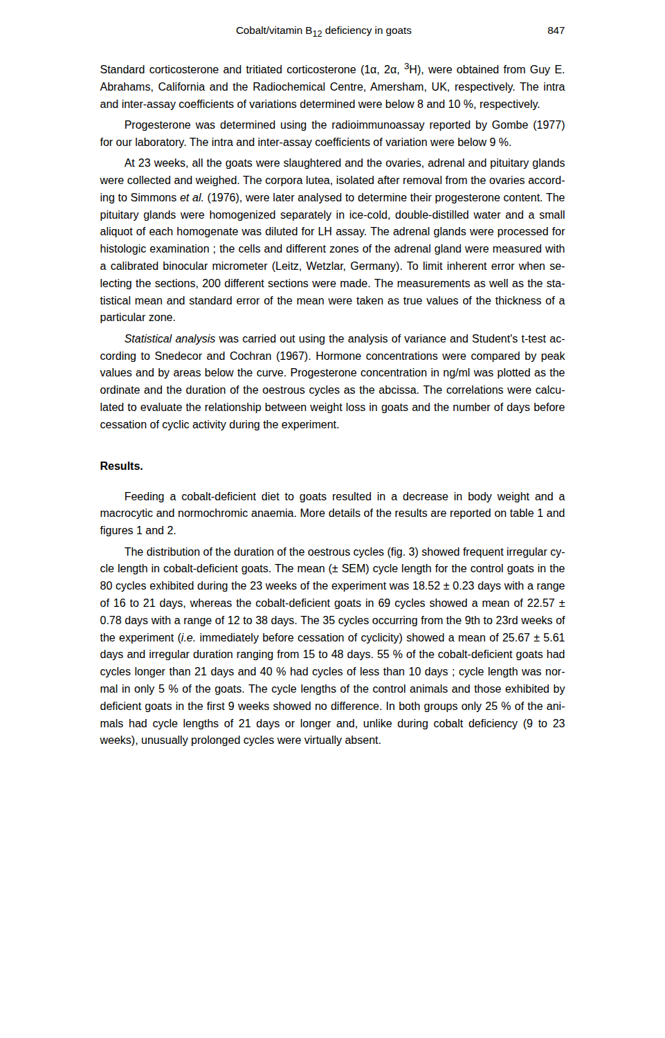Cobalt/vitamin B12 deficiency in goats 847
Standard corticosterone and tritiated corticosterone (1α, 2α, 3H), were obtained from Guy E. Abrahams, California and the Radiochemical Centre, Amersham, UK, respectively. The intra and inter-assay coefficients of variations determined were below 8 and 10 %, respectively.
Progesterone was determined using the radioimmunoassay reported by Gombe (1977) for our laboratory. The intra and inter-assay coefficients of variation were below 9 %.
At 23 weeks, all the goats were slaughtered and the ovaries, adrenal and pituitary glands were collected and weighed. The corpora lutea, isolated after removal from the ovaries according to Simmons et al. (1976), were later analysed to determine their progesterone content. The pituitary glands were homogenized separately in ice-cold, double-distilled water and a small aliquot of each homogenate was diluted for LH assay. The adrenal glands were processed for histologic examination ; the cells and different zones of the adrenal gland were measured with a calibrated binocular micrometer (Leitz, Wetzlar, Germany). To limit inherent error when selecting the sections, 200 different sections were made. The measurements as well as the statistical mean and standard error of the mean were taken as true values of the thickness of a particular zone.
Statistical analysis was carried out using the analysis of variance and Student's t-test according to Snedecor and Cochran (1967). Hormone concentrations were compared by peak values and by areas below the curve. Progesterone concentration in ng/ml was plotted as the ordinate and the duration of the oestrous cycles as the abcissa. The correlations were calculated to evaluate the relationship between weight loss in goats and the number of days before cessation of cyclic activity during the experiment.
Results.
Feeding a cobalt-deficient diet to goats resulted in a decrease in body weight and a macrocytic and normochromic anaemia. More details of the results are reported on table 1 and figures 1 and 2.
The distribution of the duration of the oestrous cycles (fig. 3) showed frequent irregular cycle length in cobalt-deficient goats. The mean (± SEM) cycle length for the control goats in the 80 cycles exhibited during the 23 weeks of the experiment was 18.52 ± 0.23 days with a range of 16 to 21 days, whereas the cobalt-deficient goats in 69 cycles showed a mean of 22.57 ± 0.78 days with a range of 12 to 38 days. The 35 cycles occurring from the 9th to 23rd weeks of the experiment (i.e. immediately before cessation of cyclicity) showed a mean of 25.67 ± 5.61 days and irregular duration ranging from 15 to 48 days. 55 % of the cobalt-deficient goats had cycles longer than 21 days and 40 % had cycles of less than 10 days ; cycle length was normal in only 5 % of the goats. The cycle lengths of the control animals and those exhibited by deficient goats in the first 9 weeks showed no difference. In both groups only 25 % of the animals had cycle lengths of 21 days or longer and, unlike during cobalt deficiency (9 to 23 weeks), unusually prolonged cycles were virtually absent.